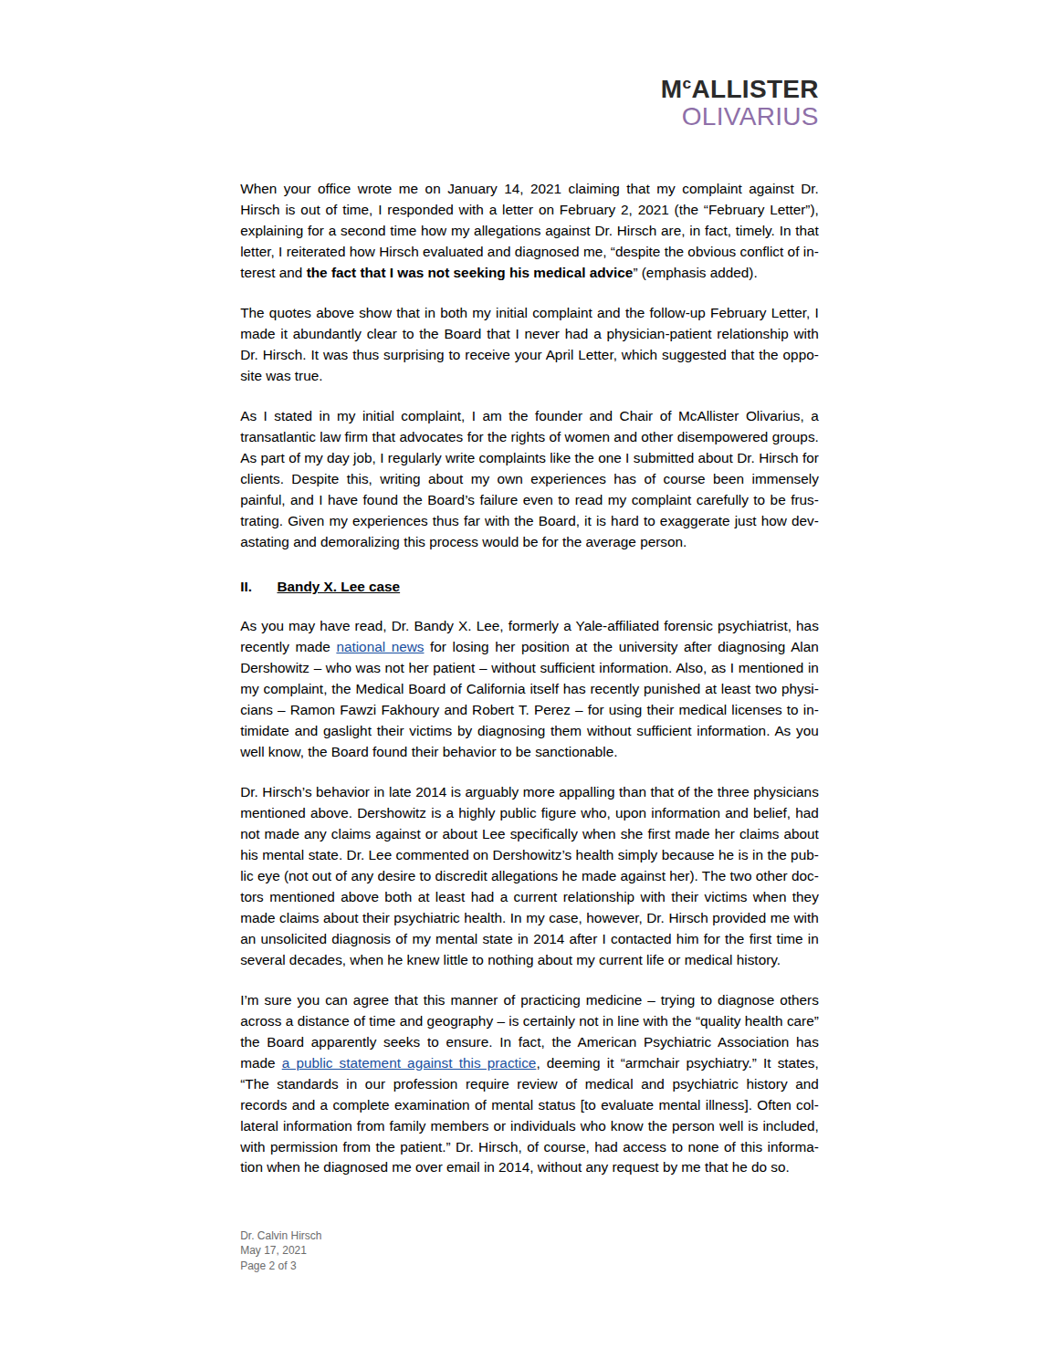Mc ALLISTER
OLIVARIUS
When your office wrote me on January 14, 2021 claiming that my complaint against Dr. Hirsch is out of time, I responded with a letter on February 2, 2021 (the “February Letter”), explaining for a second time how my allegations against Dr. Hirsch are, in fact, timely. In that letter, I reiterated how Hirsch evaluated and diagnosed me, “despite the obvious conflict of interest and the fact that I was not seeking his medical advice” (emphasis added).
The quotes above show that in both my initial complaint and the follow-up February Letter, I made it abundantly clear to the Board that I never had a physician-patient relationship with Dr. Hirsch. It was thus surprising to receive your April Letter, which suggested that the opposite was true.
As I stated in my initial complaint, I am the founder and Chair of McAllister Olivarius, a transatlantic law firm that advocates for the rights of women and other disempowered groups. As part of my day job, I regularly write complaints like the one I submitted about Dr. Hirsch for clients. Despite this, writing about my own experiences has of course been immensely painful, and I have found the Board’s failure even to read my complaint carefully to be frustrating. Given my experiences thus far with the Board, it is hard to exaggerate just how devastating and demoralizing this process would be for the average person.
II. Bandy X. Lee case
As you may have read, Dr. Bandy X. Lee, formerly a Yale-affiliated forensic psychiatrist, has recently made national news for losing her position at the university after diagnosing Alan Dershowitz – who was not her patient – without sufficient information. Also, as I mentioned in my complaint, the Medical Board of California itself has recently punished at least two physicians – Ramon Fawzi Fakhoury and Robert T. Perez – for using their medical licenses to intimidate and gaslight their victims by diagnosing them without sufficient information. As you well know, the Board found their behavior to be sanctionable.
Dr. Hirsch’s behavior in late 2014 is arguably more appalling than that of the three physicians mentioned above. Dershowitz is a highly public figure who, upon information and belief, had not made any claims against or about Lee specifically when she first made her claims about his mental state. Dr. Lee commented on Dershowitz’s health simply because he is in the public eye (not out of any desire to discredit allegations he made against her). The two other doctors mentioned above both at least had a current relationship with their victims when they made claims about their psychiatric health. In my case, however, Dr. Hirsch provided me with an unsolicited diagnosis of my mental state in 2014 after I contacted him for the first time in several decades, when he knew little to nothing about my current life or medical history.
I’m sure you can agree that this manner of practicing medicine – trying to diagnose others across a distance of time and geography – is certainly not in line with the “quality health care” the Board apparently seeks to ensure. In fact, the American Psychiatric Association has made a public statement against this practice, deeming it “armchair psychiatry.” It states, “The standards in our profession require review of medical and psychiatric history and records and a complete examination of mental status [to evaluate mental illness]. Often collateral information from family members or individuals who know the person well is included, with permission from the patient.” Dr. Hirsch, of course, had access to none of this information when he diagnosed me over email in 2014, without any request by me that he do so.
Dr. Calvin Hirsch
May 17, 2021
Page 2 of 3